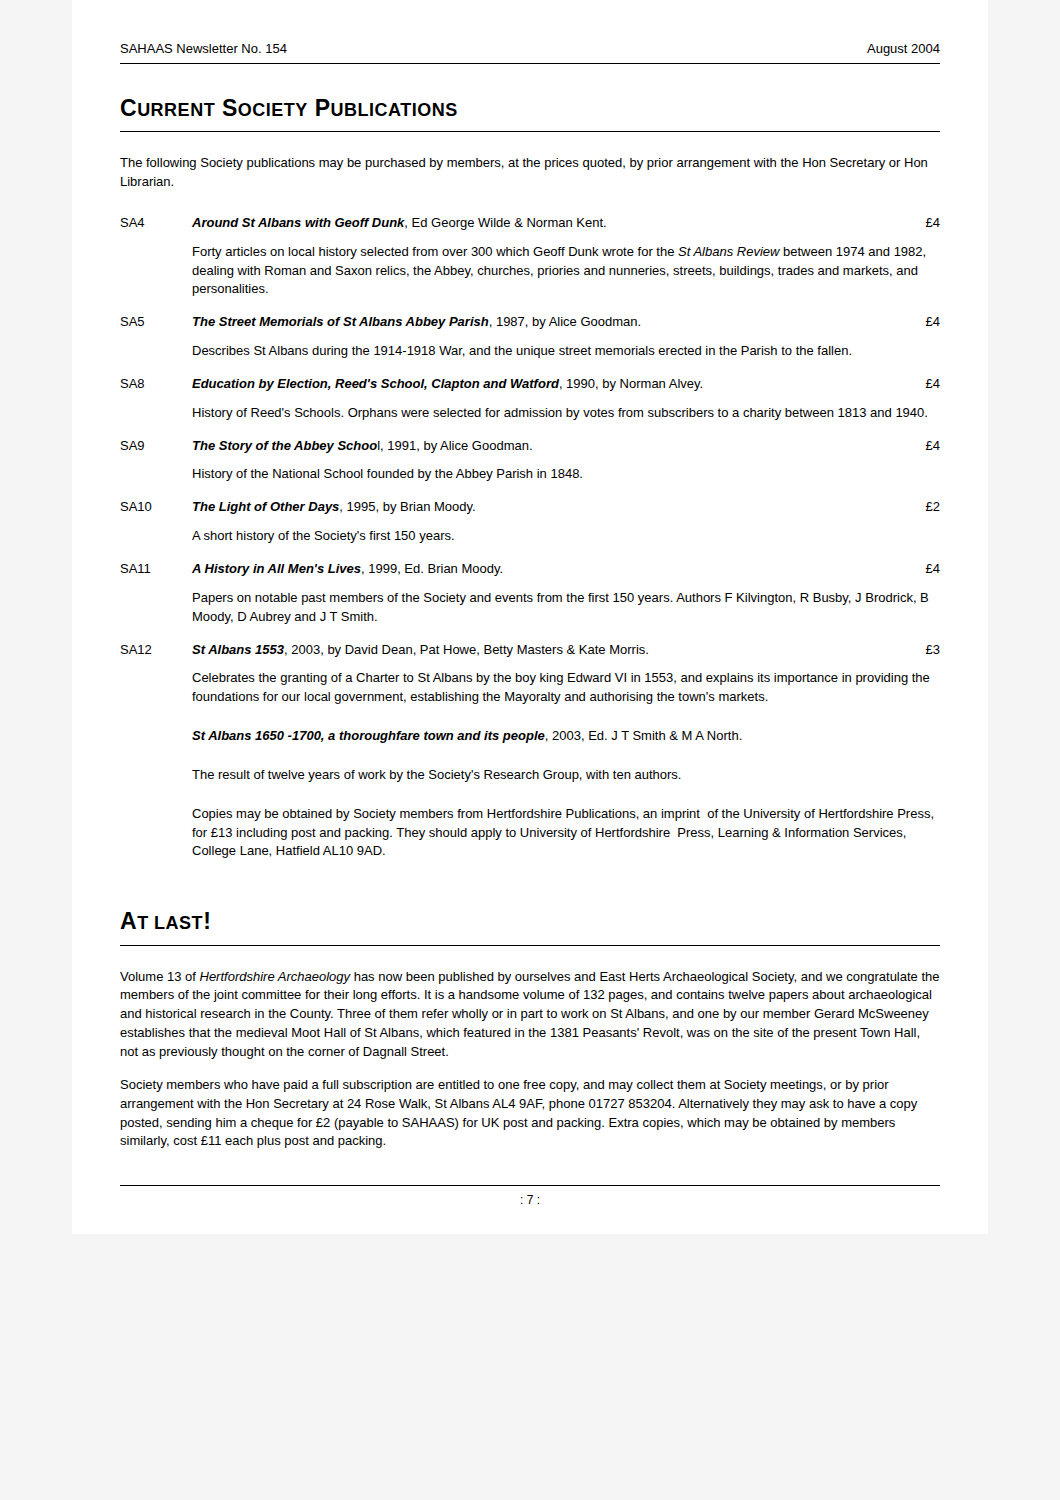SAHAAS Newsletter No. 154 August 2004
CURRENT SOCIETY PUBLICATIONS
The following Society publications may be purchased by members, at the prices quoted, by prior arrangement with the Hon Secretary or Hon Librarian.
| SA4 | Around St Albans with Geoff Dunk , Ed George Wilde & Norman Kent. | £4 |
| | Forty articles on local history selected from over 300 which Geoff Dunk wrote for the St Albans Review between 1974 and 1982, dealing with Roman and Saxon relics, the Abbey, churches, priories and nunneries, streets, buildings, trades and markets, and personalities. |
| SA5 | The Street Memorials of St Albans Abbey Parish , 1987, by Alice Goodman. | £4 |
| | Describes St Albans during the 1914-1918 War, and the unique street memorials erected in the Parish to the fallen. |
| SA8 | Education by Election, Reed's School, Clapton and Watford , 1990, by Norman Alvey. | £4 |
| | History of Reed's Schools. Orphans were selected for admission by votes from subscribers to a charity between 1813 and 1940. |
| SA9 | The Story of the Abbey Schoo l, 1991, by Alice Goodman. | £4 |
| | History of the National School founded by the Abbey Parish in 1848. |
| SA10 | The Light of Other Days , 1995, by Brian Moody. | £2 |
| | A short history of the Society's first 150 years. |
| SA11 | A History in All Men's Lives , 1999, Ed. Brian Moody. | £4 |
| | Papers on notable past members of the Society and events from the first 150 years. Authors F Kilvington, R Busby, J Brodrick, B Moody, D Aubrey and J T Smith. |
| SA12 | St Albans 1553 , 2003, by David Dean, Pat Howe, Betty Masters & Kate Morris. | £3 |
| | Celebrates the granting of a Charter to St Albans by the boy king Edward VI in 1553, and explains its importance in providing the foundations for our local government, establishing the Mayoralty and authorising the town's markets. |
| | St Albans 1650 -1700, a thoroughfare town and its people , 2003, Ed. J T Smith & M A North. |
| | The result of twelve years of work by the Society's Research Group, with ten authors. |
| | Copies may be obtained by Society members from Hertfordshire Publications, an imprint of the University of Hertfordshire Press, for £13 including post and packing. They should apply to University of Hertfordshire Press, Learning & Information Services, College Lane, Hatfield AL10 9AD. |
AT LAST!
Volume 13 of Hertfordshire Archaeology has now been published by ourselves and East Herts Archaeological Society, and we congratulate the members of the joint committee for their long efforts. It is a handsome volume of 132 pages, and contains twelve papers about archaeological and historical research in the County. Three of them refer wholly or in part to work on St Albans, and one by our member Gerard McSweeney establishes that the medieval Moot Hall of St Albans, which featured in the 1381 Peasants' Revolt, was on the site of the present Town Hall, not as previously thought on the corner of Dagnall Street.
Society members who have paid a full subscription are entitled to one free copy, and may collect them at Society meetings, or by prior arrangement with the Hon Secretary at 24 Rose Walk, St Albans AL4 9AF, phone 01727 853204. Alternatively they may ask to have a copy posted, sending him a cheque for £2 (payable to SAHAAS) for UK post and packing. Extra copies, which may be obtained by members similarly, cost £11 each plus post and packing.
: 7 :